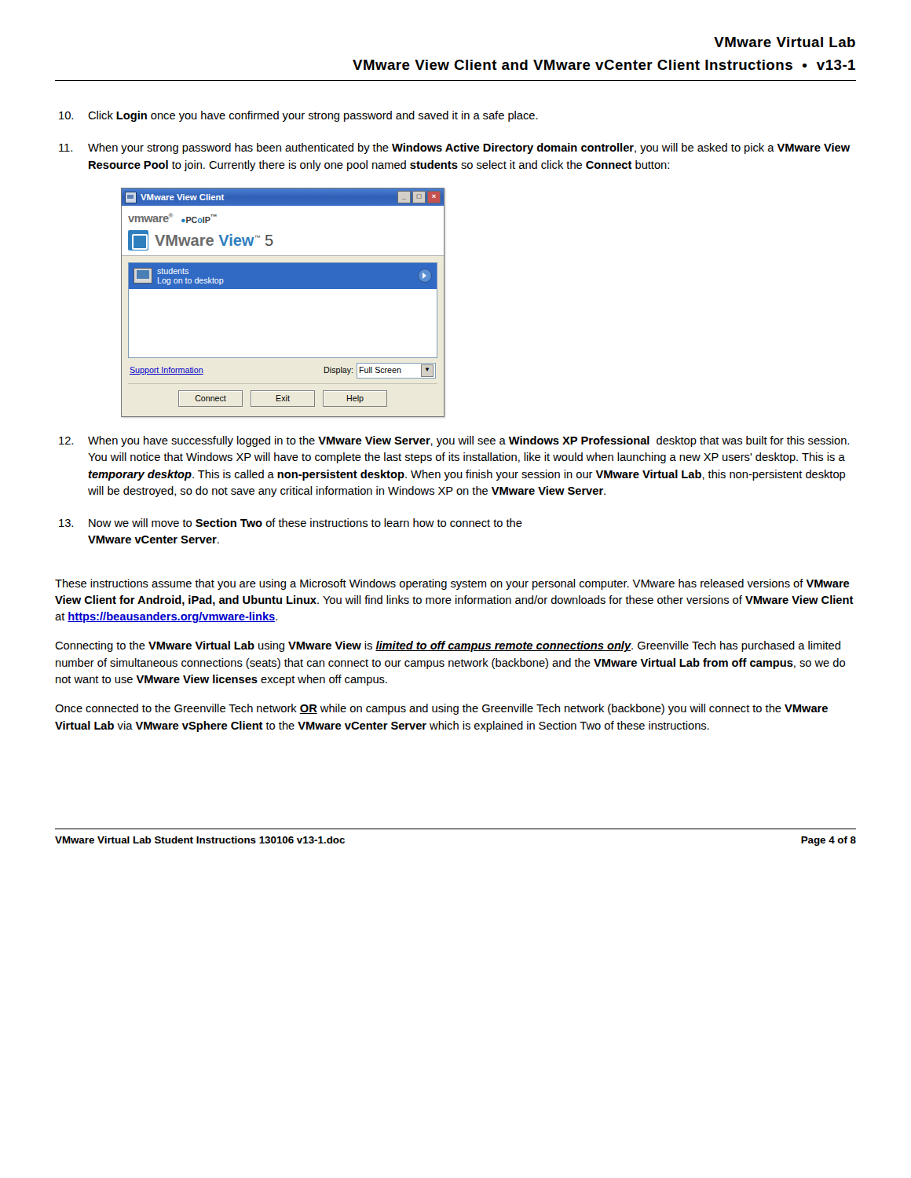VMware Virtual Lab
VMware View Client and VMware vCenter Client Instructions • v13-1
Click Login once you have confirmed your strong password and saved it in a safe place.
When your strong password has been authenticated by the Windows Active Directory domain controller, you will be asked to pick a VMware View Resource Pool to join. Currently there is only one pool named students so select it and click the Connect button:
VMware View Client
_ □ ×
vmware® ●PCo IP™
VMware View™ 5
students
Log on to desktop
Support Information Display: Full Screen▼
Connect Exit Help
When you have successfully logged in to the VMware View Server, you will see a Windows XP Professional desktop that was built for this session. You will notice that Windows XP will have to complete the last steps of its installation, like it would when launching a new XP users' desktop. This is a temporary desktop. This is called a non-persistent desktop. When you finish your session in our VMware Virtual Lab, this non-persistent desktop will be destroyed, so do not save any critical information in Windows XP on the VMware View Server.
Now we will move to Section Two of these instructions to learn how to connect to the
VMware vCenter Server.
These instructions assume that you are using a Microsoft Windows operating system on your personal computer. VMware has released versions of VMware View Client for Android, iPad, and Ubuntu Linux. You will find links to more information and/or downloads for these other versions of VMware View Client at https://beausanders.org/vmware-links.
Connecting to the VMware Virtual Lab using VMware View is limited to off campus remote connections only. Greenville Tech has purchased a limited number of simultaneous connections (seats) that can connect to our campus network (backbone) and the VMware Virtual Lab from off campus, so we do not want to use VMware View licenses except when off campus.
Once connected to the Greenville Tech network OR while on campus and using the Greenville Tech network (backbone) you will connect to the VMware Virtual Lab via VMware vSphere Client to the VMware vCenter Server which is explained in Section Two of these instructions.
VMware Virtual Lab Student Instructions 130106 v13-1.doc Page 4 of 8